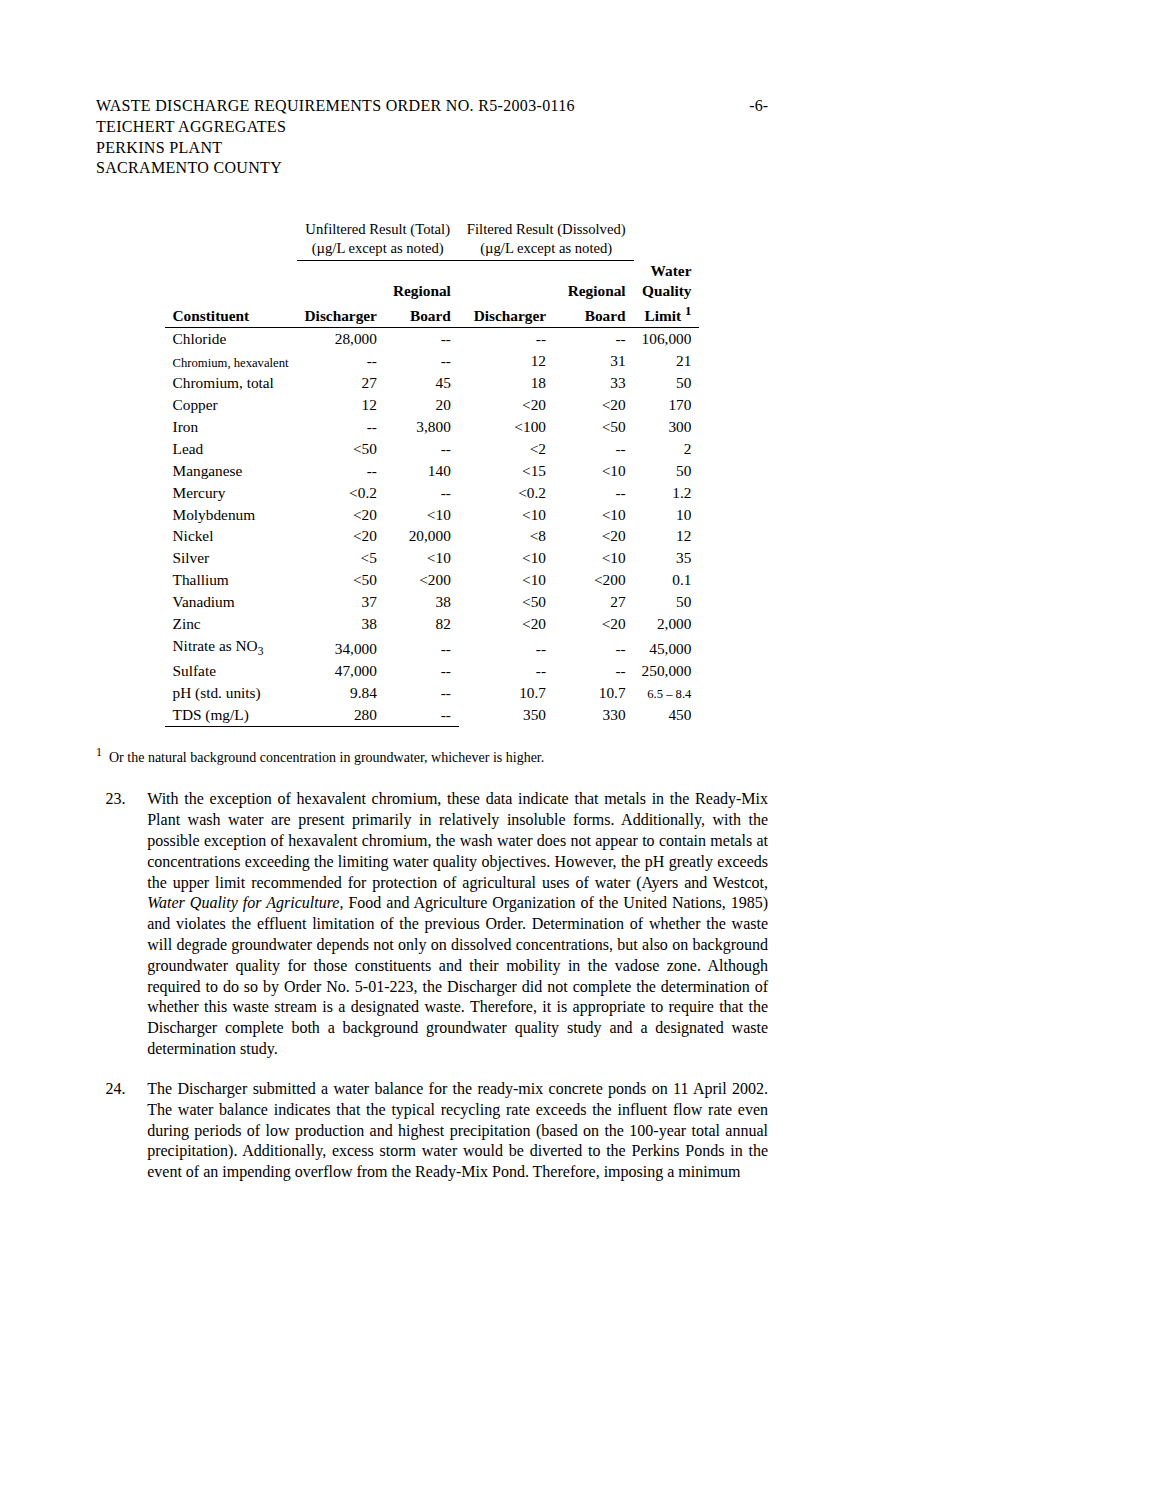-6-
Waste Discharge Requirements Order No. R5-2003-0116
Teichert Aggregates
Perkins Plant
Sacramento County
| | Unfiltered Result (Total) (µg/L except as noted) | Filtered Result (Dissolved) (µg/L except as noted) | |
| --- | --- | --- | --- |
| | | Regional | | Regional | Water Quality |
| Constituent | Discharger | Board | Discharger | Board | Limit 1 |
| Chloride | 28,000 | -- | -- | -- | 106,000 |
| Chromium, hexavalent | -- | -- | 12 | 31 | 21 |
| Chromium, total | 27 | 45 | 18 | 33 | 50 |
| Copper | 12 | 20 | <20 | <20 | 170 |
| Iron | -- | 3,800 | <100 | <50 | 300 |
| Lead | <50 | -- | <2 | -- | 2 |
| Manganese | -- | 140 | <15 | <10 | 50 |
| Mercury | <0.2 | -- | <0.2 | -- | 1.2 |
| Molybdenum | <20 | <10 | <10 | <10 | 10 |
| Nickel | <20 | 20,000 | <8 | <20 | 12 |
| Silver | <5 | <10 | <10 | <10 | 35 |
| Thallium | <50 | <200 | <10 | <200 | 0.1 |
| Vanadium | 37 | 38 | <50 | 27 | 50 |
| Zinc | 38 | 82 | <20 | <20 | 2,000 |
| Nitrate as NO 3 | 34,000 | -- | -- | -- | 45,000 |
| Sulfate | 47,000 | -- | -- | -- | 250,000 |
| pH (std. units) | 9.84 | -- | 10.7 | 10.7 | 6.5 – 8.4 |
| TDS (mg/L) | 280 | -- | 350 | 330 | 450 |
1 Or the natural background concentration in groundwater, whichever is higher.
23. With the exception of hexavalent chromium, these data indicate that metals in the Ready-Mix Plant wash water are present primarily in relatively insoluble forms. Additionally, with the possible exception of hexavalent chromium, the wash water does not appear to contain metals at concentrations exceeding the limiting water quality objectives. However, the pH greatly exceeds the upper limit recommended for protection of agricultural uses of water (Ayers and Westcot, Water Quality for Agriculture, Food and Agriculture Organization of the United Nations, 1985) and violates the effluent limitation of the previous Order. Determination of whether the waste will degrade groundwater depends not only on dissolved concentrations, but also on background groundwater quality for those constituents and their mobility in the vadose zone. Although required to do so by Order No. 5-01-223, the Discharger did not complete the determination of whether this waste stream is a designated waste. Therefore, it is appropriate to require that the Discharger complete both a background groundwater quality study and a designated waste determination study.
24. The Discharger submitted a water balance for the ready-mix concrete ponds on 11 April 2002. The water balance indicates that the typical recycling rate exceeds the influent flow rate even during periods of low production and highest precipitation (based on the 100-year total annual precipitation). Additionally, excess storm water would be diverted to the Perkins Ponds in the event of an impending overflow from the Ready-Mix Pond. Therefore, imposing a minimum